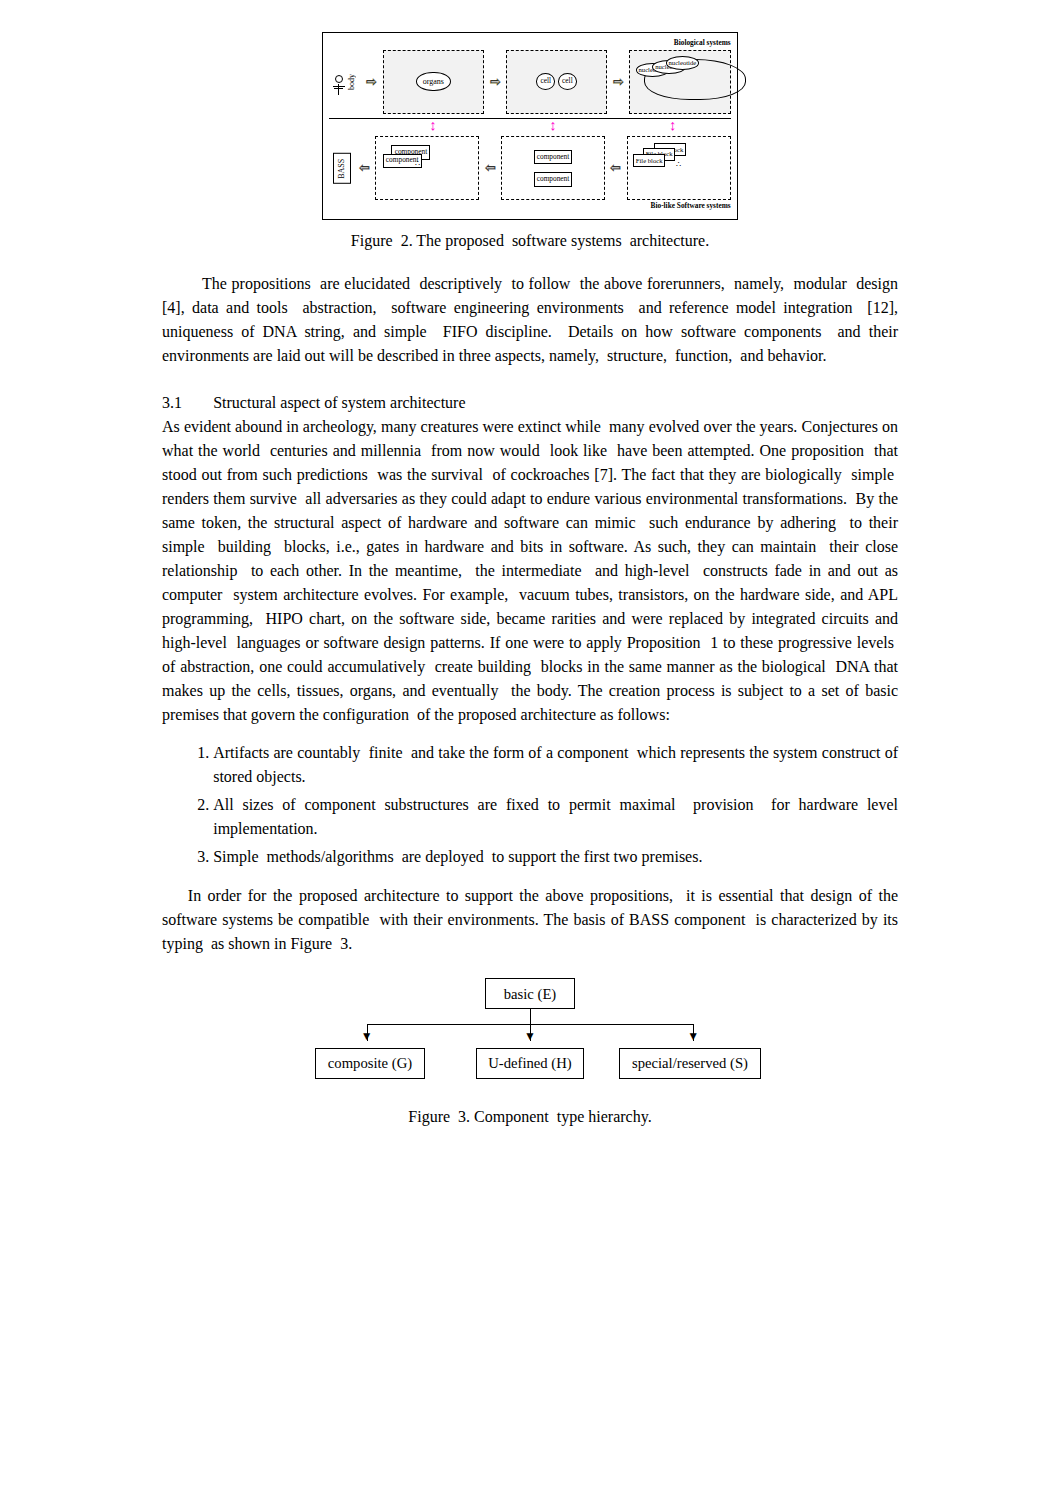Biological systems
body
organs
cell cell
nucleotide
nucleotide
nucleotide
↕
↕
↕
BASS
component component ∴
component component
File block File block File block ∴
Bio-like Software systems
Figure 2. The proposed software systems architecture.
The propositions are elucidated descriptively to follow the above forerunners, namely, modular design [4], data and tools abstraction, software engineering environments and reference model integration [12], uniqueness of DNA string, and simple FIFO discipline. Details on how software components and their environments are laid out will be described in three aspects, namely, structure, function, and behavior.
3.1 Structural aspect of system architecture
As evident abound in archeology, many creatures were extinct while many evolved over the years. Conjectures on what the world centuries and millennia from now would look like have been attempted. One proposition that stood out from such predictions was the survival of cockroaches [7]. The fact that they are biologically simple renders them survive all adversaries as they could adapt to endure various environmental transformations. By the same token, the structural aspect of hardware and software can mimic such endurance by adhering to their simple building blocks, i.e., gates in hardware and bits in software. As such, they can maintain their close relationship to each other. In the meantime, the intermediate and high-level constructs fade in and out as computer system architecture evolves. For example, vacuum tubes, transistors, on the hardware side, and APL programming, HIPO chart, on the software side, became rarities and were replaced by integrated circuits and high-level languages or software design patterns. If one were to apply Proposition 1 to these progressive levels of abstraction, one could accumulatively create building blocks in the same manner as the biological DNA that makes up the cells, tissues, organs, and eventually the body. The creation process is subject to a set of basic premises that govern the configuration of the proposed architecture as follows:
Artifacts are countably finite and take the form of a component which represents the system construct of stored objects.
All sizes of component substructures are fixed to permit maximal provision for hardware level implementation.
Simple methods/algorithms are deployed to support the first two premises.
In order for the proposed architecture to support the above propositions, it is essential that design of the software systems be compatible with their environments. The basis of BASS component is characterized by its typing as shown in Figure 3.
basic (E)
▼
▼
▼
composite (G)
U-defined (H)
special/reserved (S)
Figure 3. Component type hierarchy.